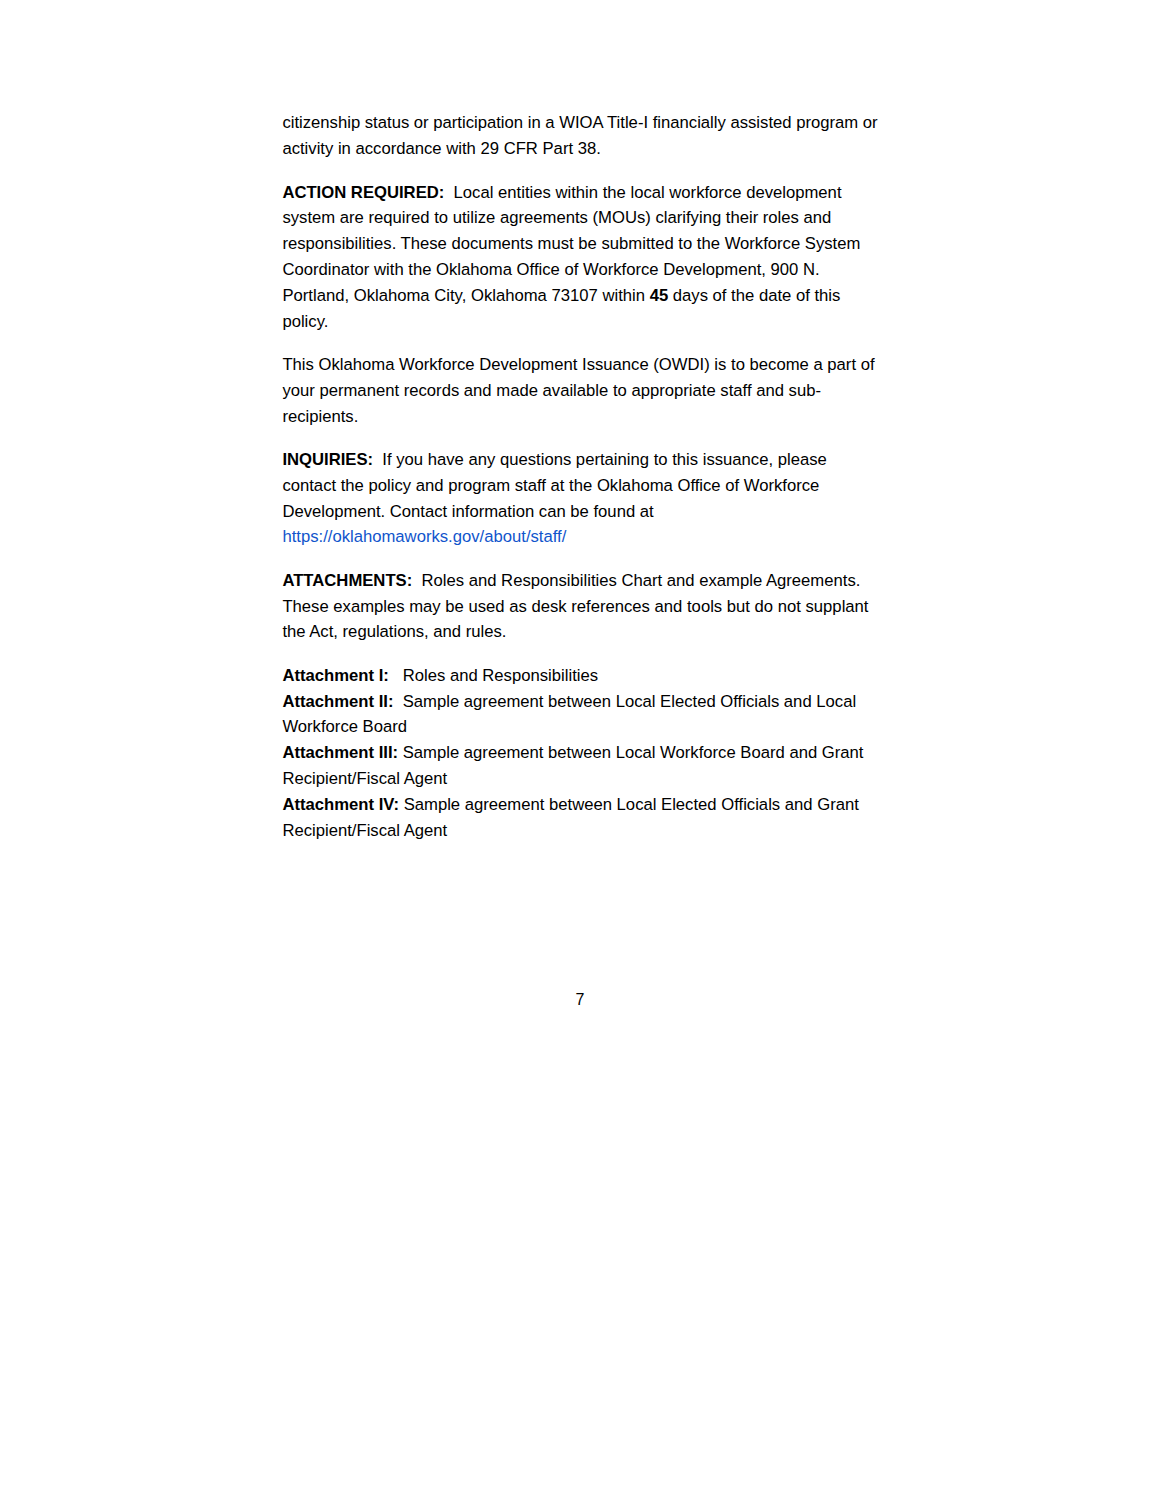citizenship status or participation in a WIOA Title-I financially assisted program or activity in accordance with 29 CFR Part 38.
ACTION REQUIRED: Local entities within the local workforce development system are required to utilize agreements (MOUs) clarifying their roles and responsibilities. These documents must be submitted to the Workforce System Coordinator with the Oklahoma Office of Workforce Development, 900 N. Portland, Oklahoma City, Oklahoma 73107 within 45 days of the date of this policy.
This Oklahoma Workforce Development Issuance (OWDI) is to become a part of your permanent records and made available to appropriate staff and sub-recipients.
INQUIRIES: If you have any questions pertaining to this issuance, please contact the policy and program staff at the Oklahoma Office of Workforce Development. Contact information can be found at https://oklahomaworks.gov/about/staff/
ATTACHMENTS: Roles and Responsibilities Chart and example Agreements. These examples may be used as desk references and tools but do not supplant the Act, regulations, and rules.
Attachment I: Roles and Responsibilities
Attachment II: Sample agreement between Local Elected Officials and Local Workforce Board
Attachment III: Sample agreement between Local Workforce Board and Grant Recipient/Fiscal Agent
Attachment IV: Sample agreement between Local Elected Officials and Grant Recipient/Fiscal Agent
7